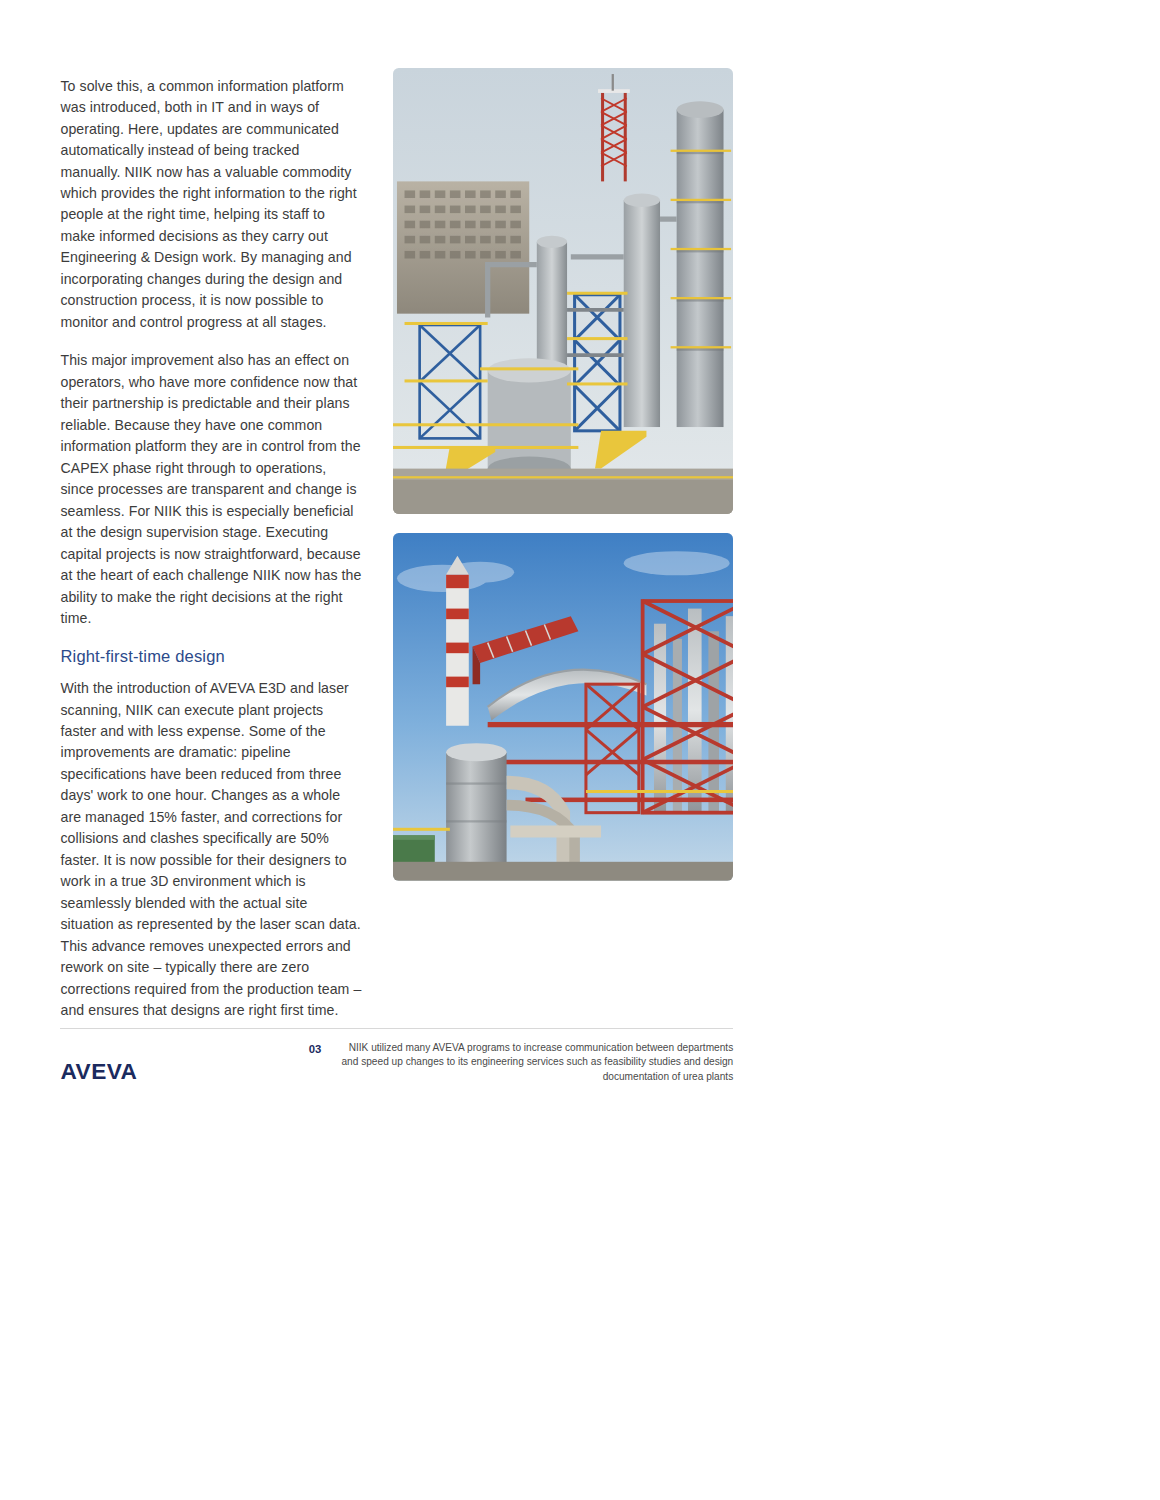To solve this, a common information platform was introduced, both in IT and in ways of operating. Here, updates are communicated automatically instead of being tracked manually. NIIK now has a valuable commodity which provides the right information to the right people at the right time, helping its staff to make informed decisions as they carry out Engineering & Design work. By managing and incorporating changes during the design and construction process, it is now possible to monitor and control progress at all stages.
This major improvement also has an effect on operators, who have more confidence now that their partnership is predictable and their plans reliable. Because they have one common information platform they are in control from the CAPEX phase right through to operations, since processes are transparent and change is seamless. For NIIK this is especially beneficial at the design supervision stage. Executing capital projects is now straightforward, because at the heart of each challenge NIIK now has the ability to make the right decisions at the right time.
Right-first-time design
With the introduction of AVEVA E3D and laser scanning, NIIK can execute plant projects faster and with less expense. Some of the improvements are dramatic: pipeline specifications have been reduced from three days' work to one hour. Changes as a whole are managed 15% faster, and corrections for collisions and clashes specifically are 50% faster. It is now possible for their designers to work in a true 3D environment which is seamlessly blended with the actual site situation as represented by the laser scan data. This advance removes unexpected errors and rework on site – typically there are zero corrections required from the production team – and ensures that designs are right first time.
AVEVA
03
NIIK utilized many AVEVA programs to increase communication between departments and speed up changes to its engineering services such as feasibility studies and design documentation of urea plants